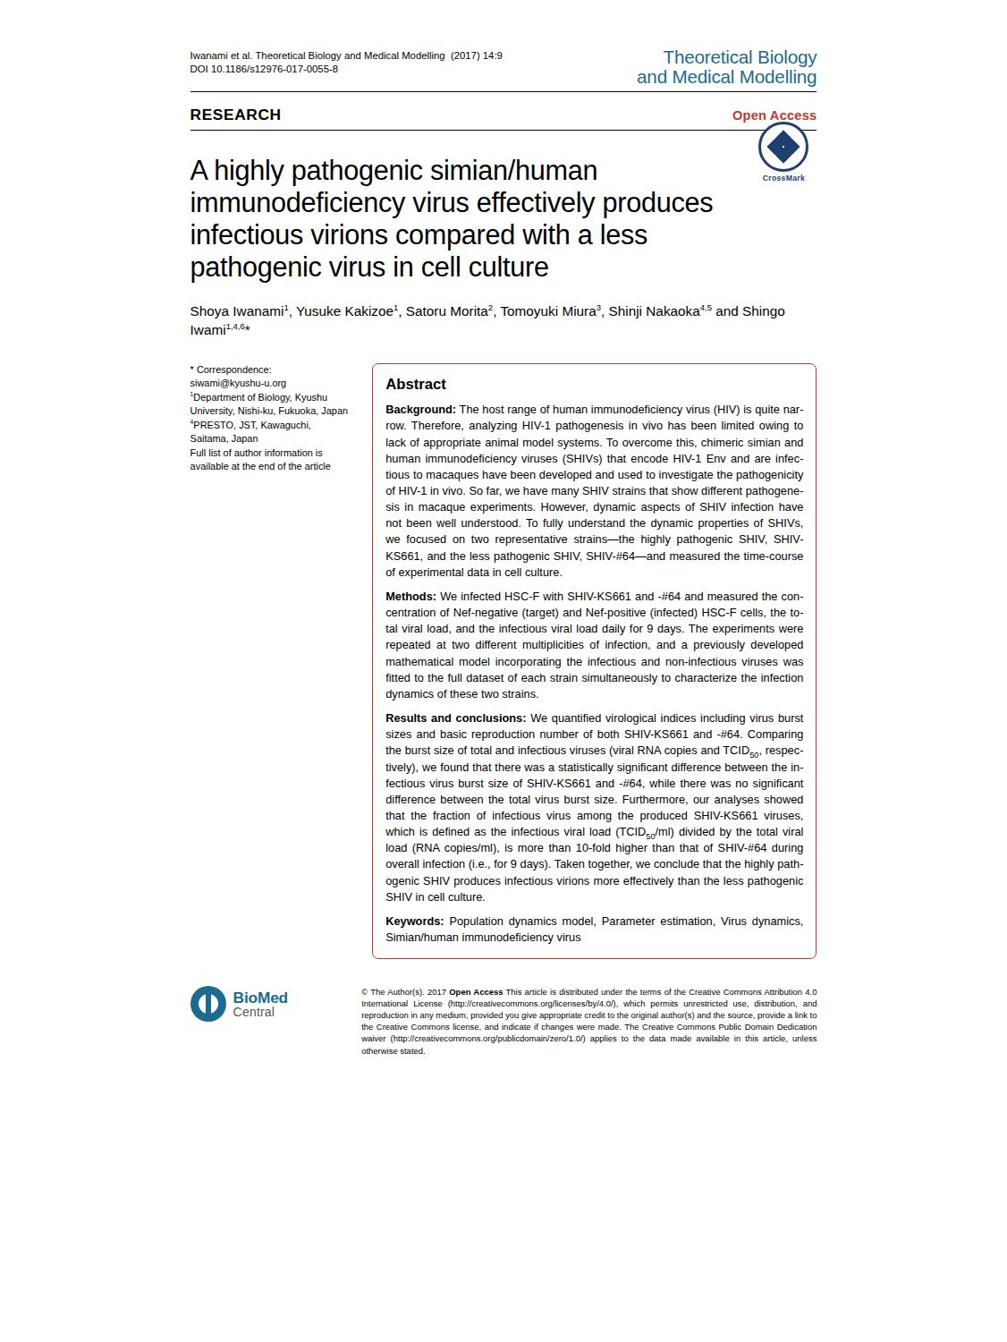Iwanami et al. Theoretical Biology and Medical Modelling (2017) 14:9
DOI 10.1186/s12976-017-0055-8
Theoretical Biology and Medical Modelling
RESEARCH
Open Access
CrossMark
A highly pathogenic simian/human immunodeficiency virus effectively produces infectious virions compared with a less pathogenic virus in cell culture
Shoya Iwanami1, Yusuke Kakizoe1, Satoru Morita2, Tomoyuki Miura3, Shinji Nakaoka4,5 and Shingo Iwami1,4,6*
* Correspondence:
siwami@kyushu-u.org
1Department of Biology, Kyushu University, Nishi-ku, Fukuoka, Japan
4PRESTO, JST, Kawaguchi, Saitama, Japan
Full list of author information is available at the end of the article
Abstract
Background: The host range of human immunodeficiency virus (HIV) is quite narrow. Therefore, analyzing HIV-1 pathogenesis in vivo has been limited owing to lack of appropriate animal model systems. To overcome this, chimeric simian and human immunodeficiency viruses (SHIVs) that encode HIV-1 Env and are infectious to macaques have been developed and used to investigate the pathogenicity of HIV-1 in vivo. So far, we have many SHIV strains that show different pathogenesis in macaque experiments. However, dynamic aspects of SHIV infection have not been well understood. To fully understand the dynamic properties of SHIVs, we focused on two representative strains—the highly pathogenic SHIV, SHIV-KS661, and the less pathogenic SHIV, SHIV-#64—and measured the time-course of experimental data in cell culture.
Methods: We infected HSC-F with SHIV-KS661 and -#64 and measured the concentration of Nef-negative (target) and Nef-positive (infected) HSC-F cells, the total viral load, and the infectious viral load daily for 9 days. The experiments were repeated at two different multiplicities of infection, and a previously developed mathematical model incorporating the infectious and non-infectious viruses was fitted to the full dataset of each strain simultaneously to characterize the infection dynamics of these two strains.
Results and conclusions: We quantified virological indices including virus burst sizes and basic reproduction number of both SHIV-KS661 and -#64. Comparing the burst size of total and infectious viruses (viral RNA copies and TCID50, respectively), we found that there was a statistically significant difference between the infectious virus burst size of SHIV-KS661 and -#64, while there was no significant difference between the total virus burst size. Furthermore, our analyses showed that the fraction of infectious virus among the produced SHIV-KS661 viruses, which is defined as the infectious viral load (TCID50/ml) divided by the total viral load (RNA copies/ml), is more than 10-fold higher than that of SHIV-#64 during overall infection (i.e., for 9 days). Taken together, we conclude that the highly pathogenic SHIV produces infectious virions more effectively than the less pathogenic SHIV in cell culture.
Keywords: Population dynamics model, Parameter estimation, Virus dynamics, Simian/human immunodeficiency virus
BioMed
Central
© The Author(s). 2017 Open Access This article is distributed under the terms of the Creative Commons Attribution 4.0 International License (http://creativecommons.org/licenses/by/4.0/), which permits unrestricted use, distribution, and reproduction in any medium, provided you give appropriate credit to the original author(s) and the source, provide a link to the Creative Commons license, and indicate if changes were made. The Creative Commons Public Domain Dedication waiver (http://creativecommons.org/publicdomain/zero/1.0/) applies to the data made available in this article, unless otherwise stated.